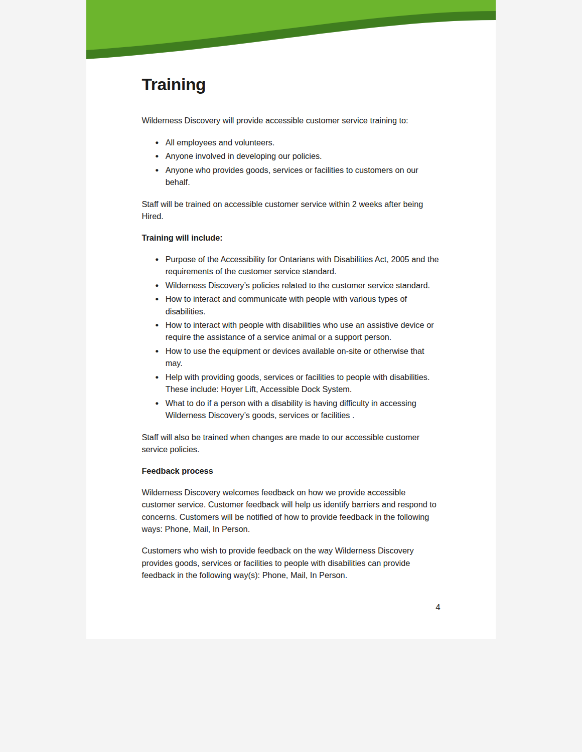Training
Wilderness Discovery will provide accessible customer service training to:
All employees and volunteers.
Anyone involved in developing our policies.
Anyone who provides goods, services or facilities to customers on our behalf.
Staff will be trained on accessible customer service within 2 weeks after being Hired.
Training will include:
Purpose of the Accessibility for Ontarians with Disabilities Act, 2005 and the requirements of the customer service standard.
Wilderness Discovery’s policies related to the customer service standard.
How to interact and communicate with people with various types of disabilities.
How to interact with people with disabilities who use an assistive device or require the assistance of a service animal or a support person.
How to use the equipment or devices available on-site or otherwise that may.
Help with providing goods, services or facilities to people with disabilities. These include: Hoyer Lift, Accessible Dock System.
What to do if a person with a disability is having difficulty in accessing Wilderness Discovery’s goods, services or facilities .
Staff will also be trained when changes are made to our accessible customer service policies.
Feedback process
Wilderness Discovery welcomes feedback on how we provide accessible customer service. Customer feedback will help us identify barriers and respond to concerns. Customers will be notified of how to provide feedback in the following ways: Phone, Mail, In Person.
Customers who wish to provide feedback on the way Wilderness Discovery provides goods, services or facilities to people with disabilities can provide feedback in the following way(s): Phone, Mail, In Person.
4